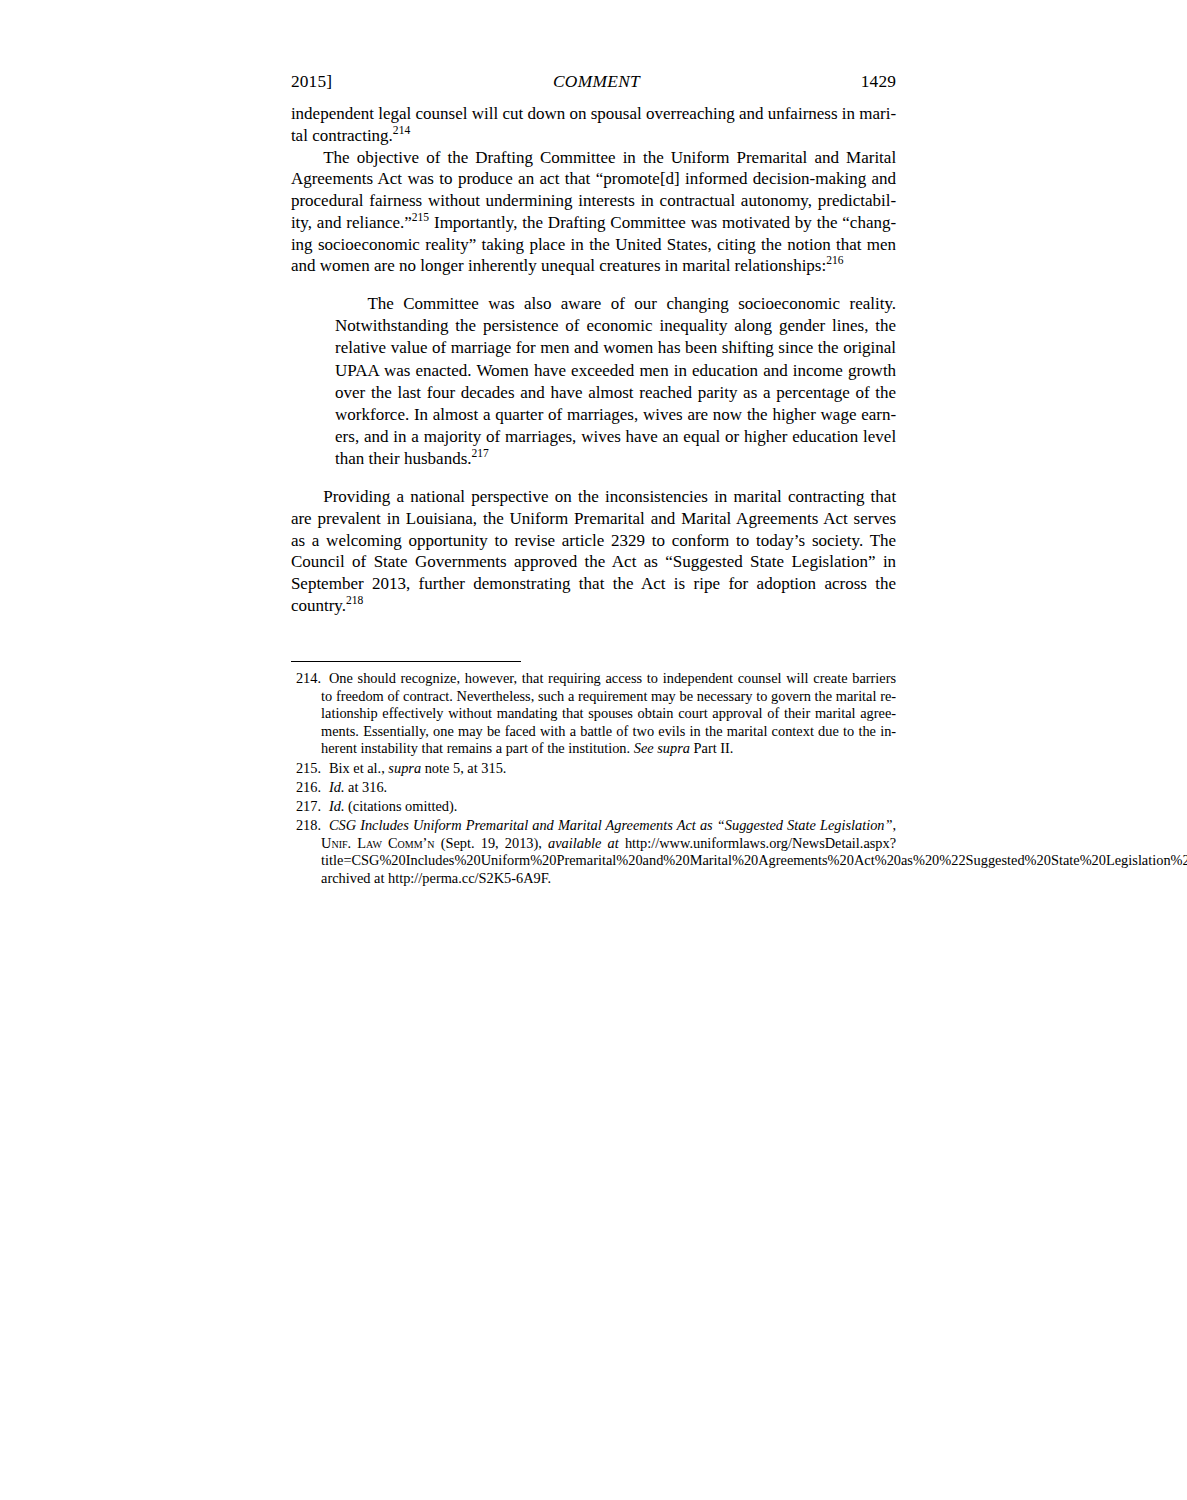2015] COMMENT 1429
independent legal counsel will cut down on spousal overreaching and unfairness in marital contracting.214
The objective of the Drafting Committee in the Uniform Premarital and Marital Agreements Act was to produce an act that “promote[d] informed decision-making and procedural fairness without undermining interests in contractual autonomy, predictability, and reliance.”215 Importantly, the Drafting Committee was motivated by the “changing socioeconomic reality” taking place in the United States, citing the notion that men and women are no longer inherently unequal creatures in marital relationships:216
The Committee was also aware of our changing socioeconomic reality. Notwithstanding the persistence of economic inequality along gender lines, the relative value of marriage for men and women has been shifting since the original UPAA was enacted. Women have exceeded men in education and income growth over the last four decades and have almost reached parity as a percentage of the workforce. In almost a quarter of marriages, wives are now the higher wage earners, and in a majority of marriages, wives have an equal or higher education level than their husbands.217
Providing a national perspective on the inconsistencies in marital contracting that are prevalent in Louisiana, the Uniform Premarital and Marital Agreements Act serves as a welcoming opportunity to revise article 2329 to conform to today’s society. The Council of State Governments approved the Act as “Suggested State Legislation” in September 2013, further demonstrating that the Act is ripe for adoption across the country.218
214. One should recognize, however, that requiring access to independent counsel will create barriers to freedom of contract. Nevertheless, such a requirement may be necessary to govern the marital relationship effectively without mandating that spouses obtain court approval of their marital agreements. Essentially, one may be faced with a battle of two evils in the marital context due to the inherent instability that remains a part of the institution. See supra Part II.
215. Bix et al., supra note 5, at 315.
216. Id. at 316.
217. Id. (citations omitted).
218. CSG Includes Uniform Premarital and Marital Agreements Act as “Suggested State Legislation”, Unif. Law Comm’n (Sept. 19, 2013), available at http://www.uniformlaws.org/NewsDetail.aspx?title=CSG%20Includes%20Uniform%20Premarital%20and%20Marital%20Agreements%20Act%20as%20%22Suggested%20State%20Legislation%22, archived at http://perma.cc/S2K5-6A9F.